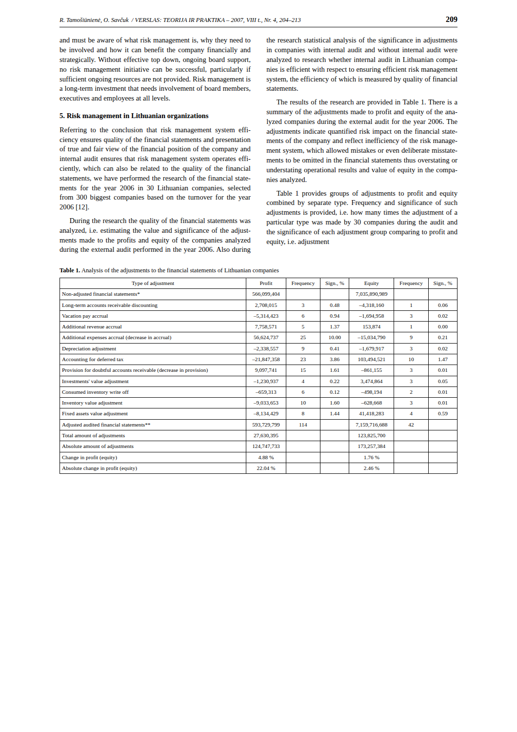R. Tamošiūnienė, O. Savčuk / VERSLAS: TEORIJA IR PRAKTIKA – 2007, VIII t., Nr. 4, 204–213 209
and must be aware of what risk management is, why they need to be involved and how it can benefit the company financially and strategically. Without effective top down, ongoing board support, no risk management initiative can be successful, particularly if sufficient ongoing resources are not provided. Risk management is a long-term investment that needs involvement of board members, executives and employees at all levels.
5. Risk management in Lithuanian organizations
Referring to the conclusion that risk management system efficiency ensures quality of the financial statements and presentation of true and fair view of the financial position of the company and internal audit ensures that risk management system operates efficiently, which can also be related to the quality of the financial statements, we have performed the research of the financial statements for the year 2006 in 30 Lithuanian companies, selected from 300 biggest companies based on the turnover for the year 2006 [12].
During the research the quality of the financial statements was analyzed, i.e. estimating the value and significance of the adjustments made to the profits and equity of the companies analyzed during the external audit performed in the year 2006. Also during the research statistical analysis of the significance in adjustments in companies with internal audit and without internal audit were analyzed to research whether internal audit in Lithuanian companies is efficient with respect to ensuring efficient risk management system, the efficiency of which is measured by quality of financial statements.
The results of the research are provided in Table 1. There is a summary of the adjustments made to profit and equity of the analyzed companies during the external audit for the year 2006. The adjustments indicate quantified risk impact on the financial statements of the company and reflect inefficiency of the risk management system, which allowed mistakes or even deliberate misstatements to be omitted in the financial statements thus overstating or understating operational results and value of equity in the companies analyzed.
Table 1 provides groups of adjustments to profit and equity combined by separate type. Frequency and significance of such adjustments is provided, i.e. how many times the adjustment of a particular type was made by 30 companies during the audit and the significance of each adjustment group comparing to profit and equity, i.e. adjustment
Table 1. Analysis of the adjustments to the financial statements of Lithuanian companies
| Type of adjustment | Profit | Frequency | Sign., % | Equity | Frequency | Sign., % |
| --- | --- | --- | --- | --- | --- | --- |
| Non-adjusted financial statements* | 566,099,404 | | | 7,035,890,989 | | |
| Long-term accounts receivable discounting | 2,708,015 | 3 | 0.48 | –4,318,160 | 1 | 0.06 |
| Vacation pay accrual | –5,314,423 | 6 | 0.94 | –1,694,958 | 3 | 0.02 |
| Additional revenue accrual | 7,758,571 | 5 | 1.37 | 153,874 | 1 | 0.00 |
| Additional expenses accrual (decrease in accrual) | 56,624,737 | 25 | 10.00 | –15,034,790 | 9 | 0.21 |
| Depreciation adjustment | –2,338,557 | 9 | 0.41 | –1,679,917 | 3 | 0.02 |
| Accounting for deferred tax | –21,847,358 | 23 | 3.86 | 103,494,521 | 10 | 1.47 |
| Provision for doubtful accounts receivable (decrease in provision) | 9,097,741 | 15 | 1.61 | –861,155 | 3 | 0.01 |
| Investments' value adjustment | –1,230,937 | 4 | 0.22 | 3,474,864 | 3 | 0.05 |
| Consumed inventory write off | –659,313 | 6 | 0.12 | –498,194 | 2 | 0.01 |
| Inventory value adjustment | –9,033,653 | 10 | 1.60 | –628,668 | 3 | 0.01 |
| Fixed assets value adjustment | –8,134,429 | 8 | 1.44 | 41,418,283 | 4 | 0.59 |
| Adjusted audited financial statements** | 593,729,799 | 114 | | 7,159,716,688 | 42 | |
| Total amount of adjustments | 27,630,395 | | | 123,825,700 | | |
| Absolute amount of adjustments | 124,747,733 | | | 173,257,384 | | |
| Change in profit (equity) | 4.88 % | | | 1.76 % | | |
| Absolute change in profit (equity) | 22.04 % | | | 2.46 % | | |